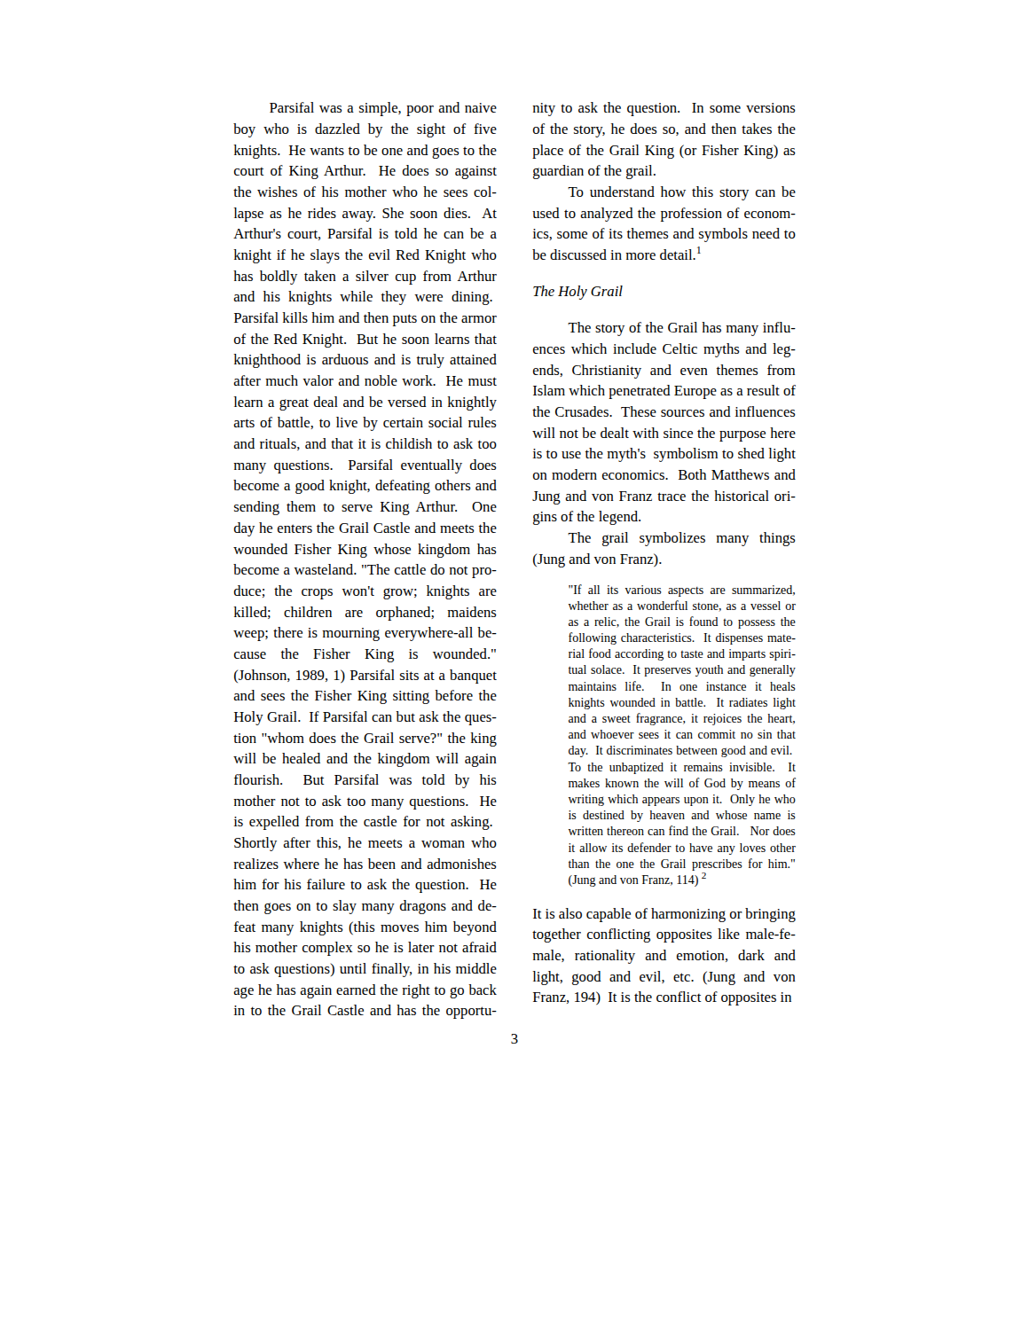Parsifal was a simple, poor and naive boy who is dazzled by the sight of five knights. He wants to be one and goes to the court of King Arthur. He does so against the wishes of his mother who he sees collapse as he rides away. She soon dies. At Arthur's court, Parsifal is told he can be a knight if he slays the evil Red Knight who has boldly taken a silver cup from Arthur and his knights while they were dining. Parsifal kills him and then puts on the armor of the Red Knight. But he soon learns that knighthood is arduous and is truly attained after much valor and noble work. He must learn a great deal and be versed in knightly arts of battle, to live by certain social rules and rituals, and that it is childish to ask too many questions. Parsifal eventually does become a good knight, defeating others and sending them to serve King Arthur. One day he enters the Grail Castle and meets the wounded Fisher King whose kingdom has become a wasteland. "The cattle do not produce; the crops won't grow; knights are killed; children are orphaned; maidens weep; there is mourning everywhere-all because the Fisher King is wounded." (Johnson, 1989, 1) Parsifal sits at a banquet and sees the Fisher King sitting before the Holy Grail. If Parsifal can but ask the question "whom does the Grail serve?" the king will be healed and the kingdom will again flourish. But Parsifal was told by his mother not to ask too many questions. He is expelled from the castle for not asking. Shortly after this, he meets a woman who realizes where he has been and admonishes him for his failure to ask the question. He then goes on to slay many dragons and defeat many knights (this moves him beyond his mother complex so he is later not afraid to ask questions) until finally, in his middle age he has again earned the right to go back in to the Grail Castle and has the opportunity to ask the question. In some versions of the story, he does so, and then takes the place of the Grail King (or Fisher King) as guardian of the grail.
To understand how this story can be used to analyzed the profession of economics, some of its themes and symbols need to be discussed in more detail.1
The Holy Grail
The story of the Grail has many influences which include Celtic myths and legends, Christianity and even themes from Islam which penetrated Europe as a result of the Crusades. These sources and influences will not be dealt with since the purpose here is to use the myth's symbolism to shed light on modern economics. Both Matthews and Jung and von Franz trace the historical origins of the legend.
The grail symbolizes many things (Jung and von Franz).
"If all its various aspects are summarized, whether as a wonderful stone, as a vessel or as a relic, the Grail is found to possess the following characteristics. It dispenses material food according to taste and imparts spiritual solace. It preserves youth and generally maintains life. In one instance it heals knights wounded in battle. It radiates light and a sweet fragrance, it rejoices the heart, and whoever sees it can commit no sin that day. It discriminates between good and evil. To the unbaptized it remains invisible. It makes known the will of God by means of writing which appears upon it. Only he who is destined by heaven and whose name is written thereon can find the Grail. Nor does it allow its defender to have any loves other than the one the Grail prescribes for him." (Jung and von Franz, 114) 2
It is also capable of harmonizing or bringing together conflicting opposites like male-female, rationality and emotion, dark and light, good and evil, etc. (Jung and von Franz, 194) It is the conflict of opposites in
3